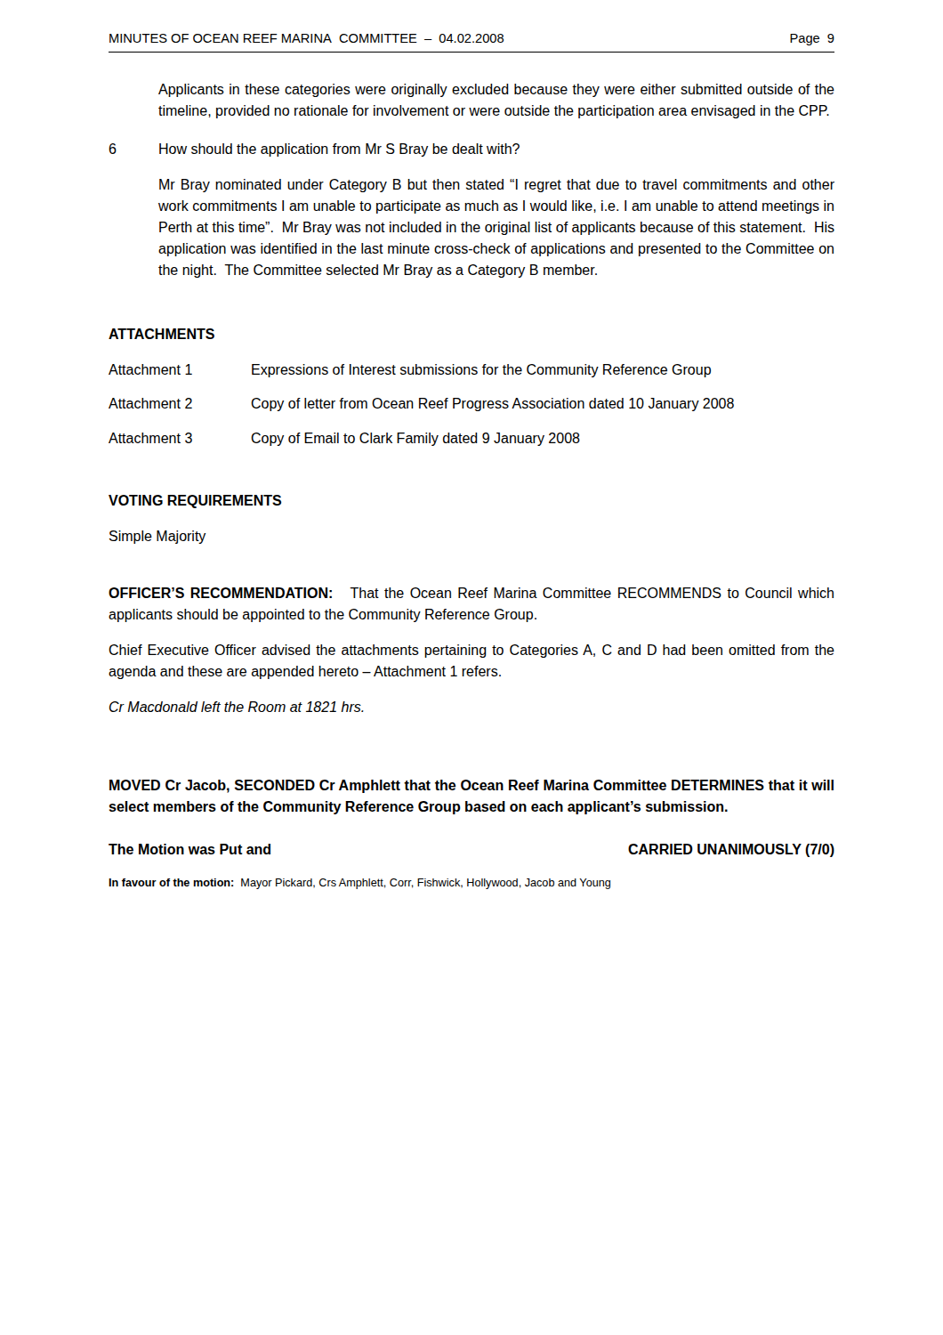MINUTES OF OCEAN REEF MARINA COMMITTEE – 04.02.2008 Page 9
Applicants in these categories were originally excluded because they were either submitted outside of the timeline, provided no rationale for involvement or were outside the participation area envisaged in the CPP.
6
How should the application from Mr S Bray be dealt with?
Mr Bray nominated under Category B but then stated “I regret that due to travel commitments and other work commitments I am unable to participate as much as I would like, i.e. I am unable to attend meetings in Perth at this time”. Mr Bray was not included in the original list of applicants because of this statement. His application was identified in the last minute cross-check of applications and presented to the Committee on the night. The Committee selected Mr Bray as a Category B member.
ATTACHMENTS
| Attachment 1 | Expressions of Interest submissions for the Community Reference Group |
| Attachment 2 | Copy of letter from Ocean Reef Progress Association dated 10 January 2008 |
| Attachment 3 | Copy of Email to Clark Family dated 9 January 2008 |
VOTING REQUIREMENTS
Simple Majority
OFFICER’S RECOMMENDATION: That the Ocean Reef Marina Committee RECOMMENDS to Council which applicants should be appointed to the Community Reference Group.
Chief Executive Officer advised the attachments pertaining to Categories A, C and D had been omitted from the agenda and these are appended hereto – Attachment 1 refers.
Cr Macdonald left the Room at 1821 hrs.
MOVED Cr Jacob, SECONDED Cr Amphlett that the Ocean Reef Marina Committee DETERMINES that it will select members of the Community Reference Group based on each applicant’s submission.
The Motion was Put and CARRIED UNANIMOUSLY (7/0)
In favour of the motion: Mayor Pickard, Crs Amphlett, Corr, Fishwick, Hollywood, Jacob and Young